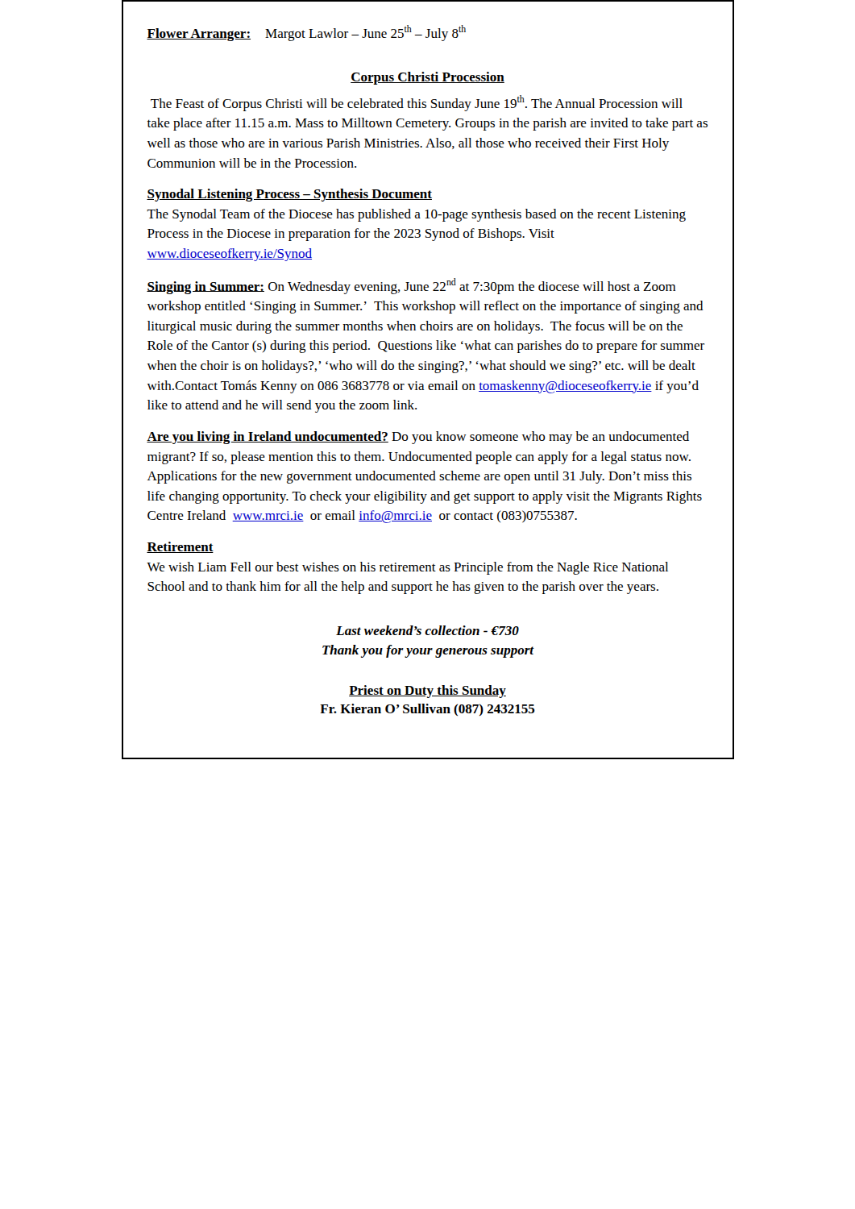Flower Arranger: Margot Lawlor – June 25th – July 8th
Corpus Christi Procession
The Feast of Corpus Christi will be celebrated this Sunday June 19th. The Annual Procession will take place after 11.15 a.m. Mass to Milltown Cemetery. Groups in the parish are invited to take part as well as those who are in various Parish Ministries. Also, all those who received their First Holy Communion will be in the Procession.
Synodal Listening Process – Synthesis Document
The Synodal Team of the Diocese has published a 10-page synthesis based on the recent Listening Process in the Diocese in preparation for the 2023 Synod of Bishops. Visit www.dioceseofkerry.ie/Synod
Singing in Summer: On Wednesday evening, June 22nd at 7:30pm the diocese will host a Zoom workshop entitled ‘Singing in Summer.’ This workshop will reflect on the importance of singing and liturgical music during the summer months when choirs are on holidays. The focus will be on the Role of the Cantor (s) during this period. Questions like ‘what can parishes do to prepare for summer when the choir is on holidays?,’ ‘who will do the singing?,’ ‘what should we sing?’ etc. will be dealt with.Contact Tomás Kenny on 086 3683778 or via email on tomaskenny@dioceseofkerry.ie if you’d like to attend and he will send you the zoom link.
Are you living in Ireland undocumented? Do you know someone who may be an undocumented migrant? If so, please mention this to them. Undocumented people can apply for a legal status now. Applications for the new government undocumented scheme are open until 31 July. Don’t miss this life changing opportunity. To check your eligibility and get support to apply visit the Migrants Rights Centre Ireland www.mrci.ie or email info@mrci.ie or contact (083)0755387.
Retirement
We wish Liam Fell our best wishes on his retirement as Principle from the Nagle Rice National School and to thank him for all the help and support he has given to the parish over the years.
Last weekend’s collection - €730
Thank you for your generous support
Priest on Duty this Sunday
Fr. Kieran O’ Sullivan (087) 2432155